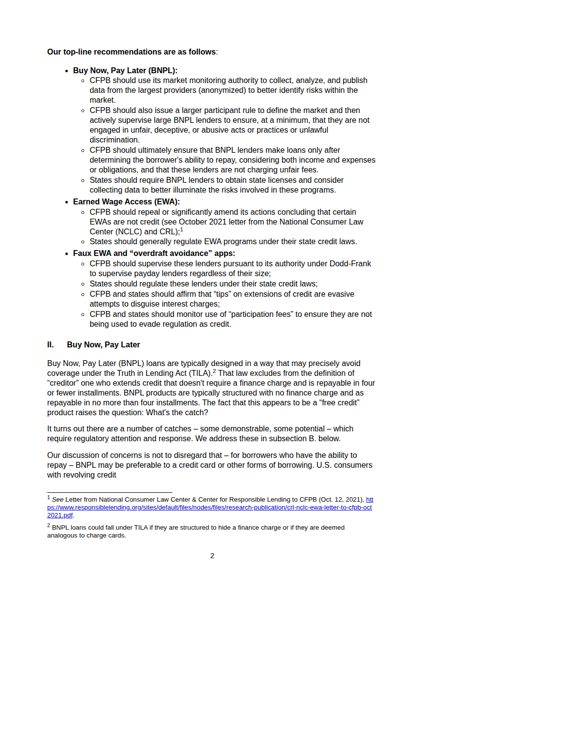Our top-line recommendations are as follows:
Buy Now, Pay Later (BNPL):
CFPB should use its market monitoring authority to collect, analyze, and publish data from the largest providers (anonymized) to better identify risks within the market.
CFPB should also issue a larger participant rule to define the market and then actively supervise large BNPL lenders to ensure, at a minimum, that they are not engaged in unfair, deceptive, or abusive acts or practices or unlawful discrimination.
CFPB should ultimately ensure that BNPL lenders make loans only after determining the borrower's ability to repay, considering both income and expenses or obligations, and that these lenders are not charging unfair fees.
States should require BNPL lenders to obtain state licenses and consider collecting data to better illuminate the risks involved in these programs.
Earned Wage Access (EWA):
CFPB should repeal or significantly amend its actions concluding that certain EWAs are not credit (see October 2021 letter from the National Consumer Law Center (NCLC) and CRL);1
States should generally regulate EWA programs under their state credit laws.
Faux EWA and “overdraft avoidance” apps:
CFPB should supervise these lenders pursuant to its authority under Dodd-Frank to supervise payday lenders regardless of their size;
States should regulate these lenders under their state credit laws;
CFPB and states should affirm that “tips” on extensions of credit are evasive attempts to disguise interest charges;
CFPB and states should monitor use of “participation fees” to ensure they are not being used to evade regulation as credit.
II. Buy Now, Pay Later
Buy Now, Pay Later (BNPL) loans are typically designed in a way that may precisely avoid coverage under the Truth in Lending Act (TILA).2 That law excludes from the definition of “creditor” one who extends credit that doesn't require a finance charge and is repayable in four or fewer installments. BNPL products are typically structured with no finance charge and as repayable in no more than four installments. The fact that this appears to be a “free credit” product raises the question: What's the catch?
It turns out there are a number of catches – some demonstrable, some potential – which require regulatory attention and response. We address these in subsection B. below.
Our discussion of concerns is not to disregard that – for borrowers who have the ability to repay – BNPL may be preferable to a credit card or other forms of borrowing. U.S. consumers with revolving credit
1 See Letter from National Consumer Law Center & Center for Responsible Lending to CFPB (Oct. 12, 2021), https://www.responsiblelending.org/sites/default/files/nodes/files/research-publication/crl-nclc-ewa-letter-to-cfpb-oct2021.pdf.
2 BNPL loans could fall under TILA if they are structured to hide a finance charge or if they are deemed analogous to charge cards.
2